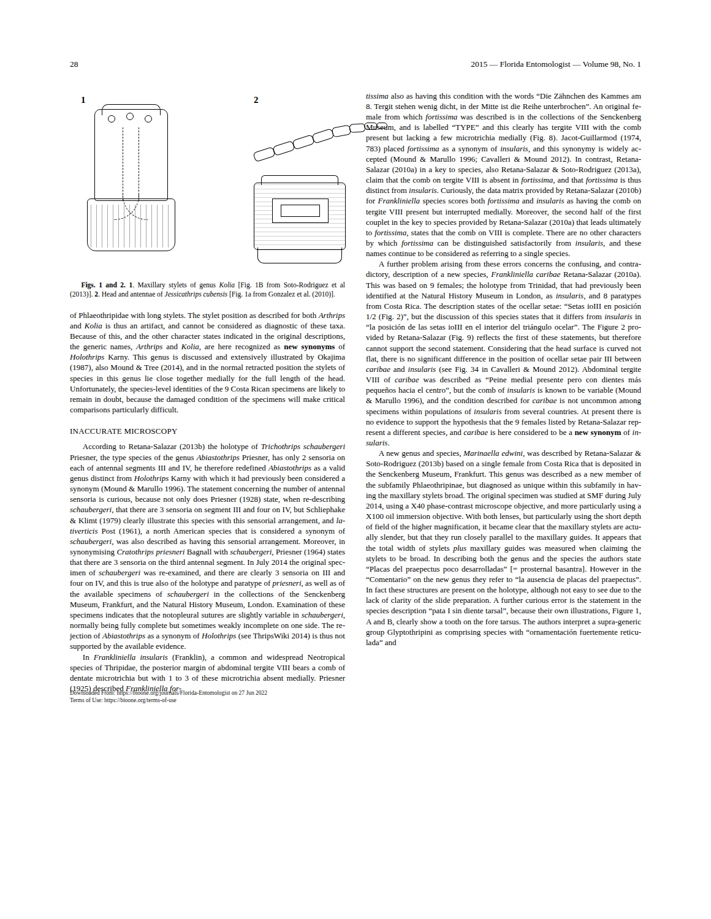28
2015 — Florida Entomologist — Volume 98, No. 1
1 2
Figs. 1 and 2. 1. Maxillary stylets of genus Kolia [Fig. 1B from Soto-Rodriguez et al (2013)]. 2. Head and antennae of Jessicathrips cubensis [Fig. 1a from Gonzalez et al. (2010)].
of Phlaeothripidae with long stylets. The stylet position as described for both Arthrips and Kolia is thus an artifact, and cannot be considered as diagnostic of these taxa. Because of this, and the other character states indicated in the original descriptions, the generic names, Arthrips and Kolia, are here recognized as new synonyms of Holothrips Karny. This genus is discussed and extensively illustrated by Okajima (1987), also Mound & Tree (2014), and in the normal retracted position the stylets of species in this genus lie close together medially for the full length of the head. Unfortunately, the species-level identities of the 9 Costa Rican specimens are likely to remain in doubt, because the damaged condition of the specimens will make critical comparisons particularly difficult.
INACCURATE MICROSCOPY
According to Retana-Salazar (2013b) the holotype of Trichothrips schaubergeri Priesner, the type species of the genus Abiastothrips Priesner, has only 2 sensoria on each of antennal segments III and IV, he therefore redefined Abiastothrips as a valid genus distinct from Holothrips Karny with which it had previously been considered a synonym (Mound & Marullo 1996). The statement concerning the number of antennal sensoria is curious, because not only does Priesner (1928) state, when re-describing schaubergeri, that there are 3 sensoria on segment III and four on IV, but Schliephake & Klimt (1979) clearly illustrate this species with this sensorial arrangement, and lativerticis Post (1961), a north American species that is considered a synonym of schaubergeri, was also described as having this sensorial arrangement. Moreover, in synonymising Cratothrips priesneri Bagnall with schaubergeri, Priesner (1964) states that there are 3 sensoria on the third antennal segment. In July 2014 the original specimen of schaubergeri was re-examined, and there are clearly 3 sensoria on III and four on IV, and this is true also of the holotype and paratype of priesneri, as well as of the available specimens of schaubergeri in the collections of the Senckenberg Museum, Frankfurt, and the Natural History Museum, London. Examination of these specimens indicates that the notopleural sutures are slightly variable in schaubergeri, normally being fully complete but sometimes weakly incomplete on one side. The rejection of Abiastothrips as a synonym of Holothrips (see ThripsWiki 2014) is thus not supported by the available evidence.
In Frankliniella insularis (Franklin), a common and widespread Neotropical species of Thripidae, the posterior margin of abdominal tergite VIII bears a comb of dentate microtrichia but with 1 to 3 of these microtrichia absent medially. Priesner (1925) described Frankliniella for-
tissima also as having this condition with the words “Die Zähnchen des Kammes am 8. Tergit stehen wenig dicht, in der Mitte ist die Reihe unterbrochen”. An original female from which fortissima was described is in the collections of the Senckenberg Museum, and is labelled “TYPE” and this clearly has tergite VIII with the comb present but lacking a few microtrichia medially (Fig. 8). Jacot-Guillarmod (1974, 783) placed fortissima as a synonym of insularis, and this synonymy is widely accepted (Mound & Marullo 1996; Cavalleri & Mound 2012). In contrast, Retana-Salazar (2010a) in a key to species, also Retana-Salazar & Soto-Rodriguez (2013a), claim that the comb on tergite VIII is absent in fortissima, and that fortissima is thus distinct from insularis. Curiously, the data matrix provided by Retana-Salazar (2010b) for Frankliniella species scores both fortissima and insularis as having the comb on tergite VIII present but interrupted medially. Moreover, the second half of the first couplet in the key to species provided by Retana-Salazar (2010a) that leads ultimately to fortissima, states that the comb on VIII is complete. There are no other characters by which fortissima can be distinguished satisfactorily from insularis, and these names continue to be considered as referring to a single species.
A further problem arising from these errors concerns the confusing, and contradictory, description of a new species, Frankliniella caribae Retana-Salazar (2010a). This was based on 9 females; the holotype from Trinidad, that had previously been identified at the Natural History Museum in London, as insularis, and 8 paratypes from Costa Rica. The description states of the ocellar setae: “Setas ioIII en posición 1/2 (Fig. 2)”, but the discussion of this species states that it differs from insularis in “la posición de las setas ioIII en el interior del triángulo ocelar”. The Figure 2 provided by Retana-Salazar (Fig. 9) reflects the first of these statements, but therefore cannot support the second statement. Considering that the head surface is curved not flat, there is no significant difference in the position of ocellar setae pair III between caribae and insularis (see Fig. 34 in Cavalleri & Mound 2012). Abdominal tergite VIII of caribae was described as “Peine medial presente pero con dientes más pequeños hacia el centro”, but the comb of insularis is known to be variable (Mound & Marullo 1996), and the condition described for caribae is not uncommon among specimens within populations of insularis from several countries. At present there is no evidence to support the hypothesis that the 9 females listed by Retana-Salazar represent a different species, and caribae is here considered to be a new synonym of insularis.
A new genus and species, Marinaella edwini, was described by Retana-Salazar & Soto-Rodriguez (2013b) based on a single female from Costa Rica that is deposited in the Senckenberg Museum, Frankfurt. This genus was described as a new member of the subfamily Phlaeothripinae, but diagnosed as unique within this subfamily in having the maxillary stylets broad. The original specimen was studied at SMF during July 2014, using a X40 phase-contrast microscope objective, and more particularly using a X100 oil immersion objective. With both lenses, but particularly using the short depth of field of the higher magnification, it became clear that the maxillary stylets are actually slender, but that they run closely parallel to the maxillary guides. It appears that the total width of stylets plus maxillary guides was measured when claiming the stylets to be broad. In describing both the genus and the species the authors state “Placas del praepectus poco desarrolladas” [= prosternal basantra]. However in the “Comentario” on the new genus they refer to “la ausencia de placas del praepectus”. In fact these structures are present on the holotype, although not easy to see due to the lack of clarity of the slide preparation. A further curious error is the statement in the species description “pata I sin diente tarsal”, because their own illustrations, Figure 1, A and B, clearly show a tooth on the fore tarsus. The authors interpret a supra-generic group Glyptothripini as comprising species with “ornamentación fuertemente reticulada” and
Downloaded From: https://bioone.org/journals/Florida-Entomologist on 27 Jun 2022
Terms of Use: https://bioone.org/terms-of-use